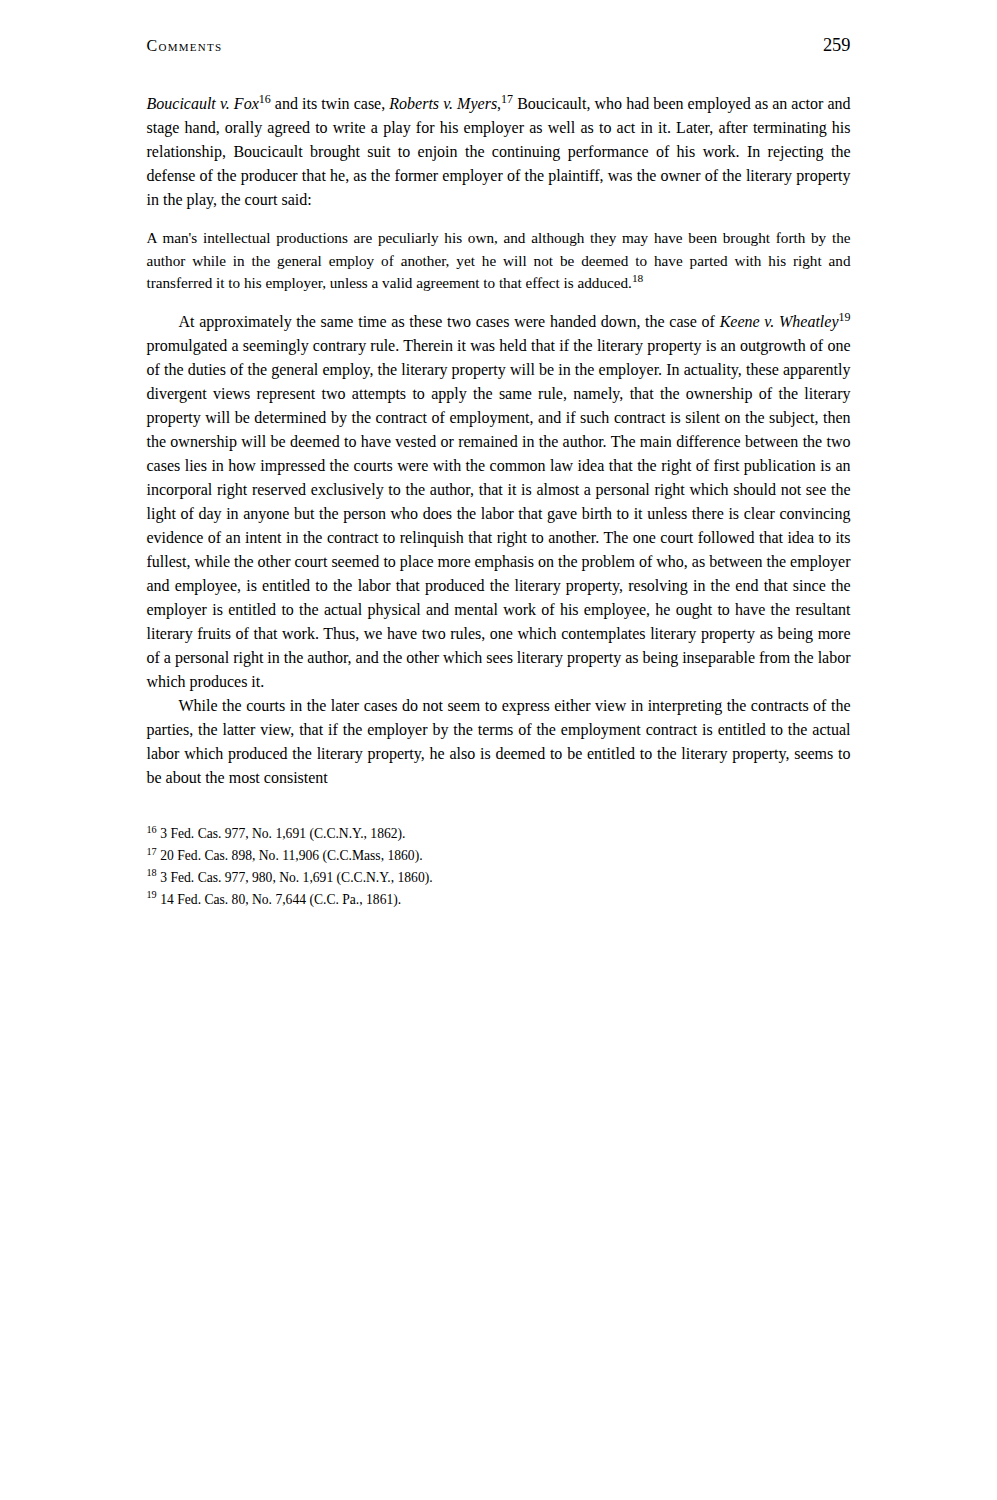Comments 259
Boucicault v. Fox16 and its twin case, Roberts v. Myers,17 Boucicault, who had been employed as an actor and stage hand, orally agreed to write a play for his employer as well as to act in it. Later, after terminating his relationship, Boucicault brought suit to enjoin the continuing performance of his work. In rejecting the defense of the producer that he, as the former employer of the plaintiff, was the owner of the literary property in the play, the court said:
A man's intellectual productions are peculiarly his own, and although they may have been brought forth by the author while in the general employ of another, yet he will not be deemed to have parted with his right and transferred it to his employer, unless a valid agreement to that effect is adduced.18
At approximately the same time as these two cases were handed down, the case of Keene v. Wheatley19 promulgated a seemingly contrary rule. Therein it was held that if the literary property is an outgrowth of one of the duties of the general employ, the literary property will be in the employer. In actuality, these apparently divergent views represent two attempts to apply the same rule, namely, that the ownership of the literary property will be determined by the contract of employment, and if such contract is silent on the subject, then the ownership will be deemed to have vested or remained in the author. The main difference between the two cases lies in how impressed the courts were with the common law idea that the right of first publication is an incorporal right reserved exclusively to the author, that it is almost a personal right which should not see the light of day in anyone but the person who does the labor that gave birth to it unless there is clear convincing evidence of an intent in the contract to relinquish that right to another. The one court followed that idea to its fullest, while the other court seemed to place more emphasis on the problem of who, as between the employer and employee, is entitled to the labor that produced the literary property, resolving in the end that since the employer is entitled to the actual physical and mental work of his employee, he ought to have the resultant literary fruits of that work. Thus, we have two rules, one which contemplates literary property as being more of a personal right in the author, and the other which sees literary property as being inseparable from the labor which produces it.
While the courts in the later cases do not seem to express either view in interpreting the contracts of the parties, the latter view, that if the employer by the terms of the employment contract is entitled to the actual labor which produced the literary property, he also is deemed to be entitled to the literary property, seems to be about the most consistent
163 Fed. Cas. 977, No. 1,691 (C.C.N.Y., 1862).
1720 Fed. Cas. 898, No. 11,906 (C.C.Mass, 1860).
183 Fed. Cas. 977, 980, No. 1,691 (C.C.N.Y., 1860).
1914 Fed. Cas. 80, No. 7,644 (C.C. Pa., 1861).